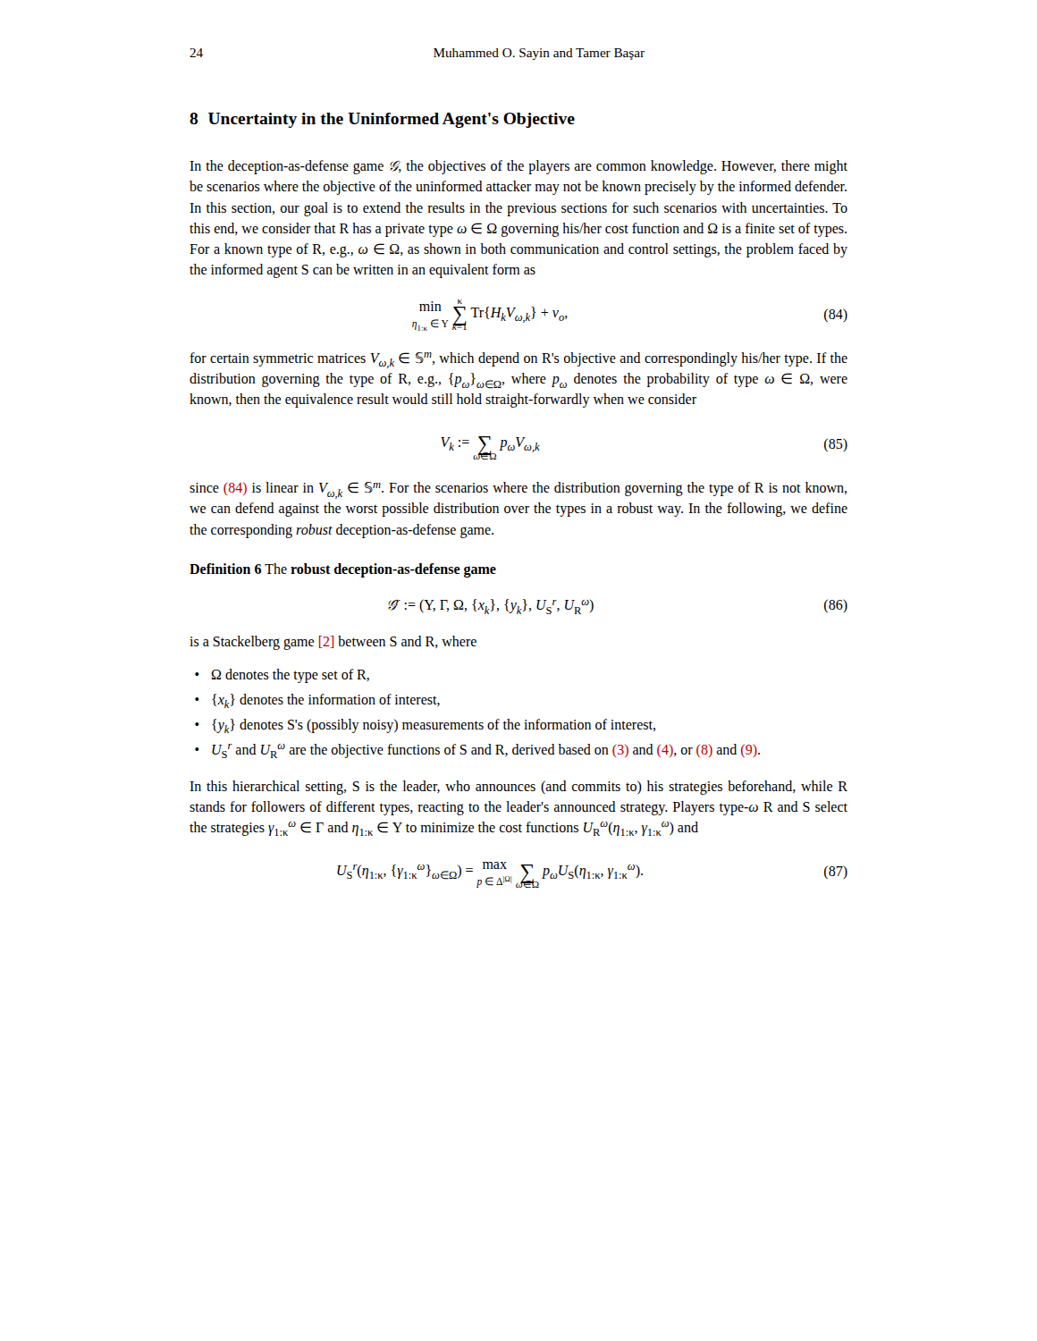24 Muhammed O. Sayin and Tamer Başar
8 Uncertainty in the Uninformed Agent's Objective
In the deception-as-defense game 𝒢, the objectives of the players are common knowledge. However, there might be scenarios where the objective of the uninformed attacker may not be known precisely by the informed defender. In this section, our goal is to extend the results in the previous sections for such scenarios with uncertainties. To this end, we consider that R has a private type ω ∈ Ω governing his/her cost function and Ω is a finite set of types. For a known type of R, e.g., ω ∈ Ω, as shown in both communication and control settings, the problem faced by the informed agent S can be written in an equivalent form as
min η 1:κ ∈ Υ κ∑k=1 Tr{Hk Vω,k} + vo,
(84)
for certain symmetric matrices Vω,k ∈ 𝕊m, which depend on R's objective and correspondingly his/her type. If the distribution governing the type of R, e.g., {pω}ω∈Ω, where pω denotes the probability of type ω ∈ Ω, were known, then the equivalence result would still hold straight-forwardly when we consider
Vk := ∑ω∈Ω pω Vω,k
(85)
since (84) is linear in Vω,k ∈ 𝕊m. For the scenarios where the distribution governing the type of R is not known, we can defend against the worst possible distribution over the types in a robust way. In the following, we define the corresponding robust deception-as-defense game.
Definition 6 The robust deception-as-defense game
𝒢r := (Υ, Γ, Ω, {xk}, {yk}, USr, URω)
(86)
is a Stackelberg game [2] between S and R, where
Ω denotes the type set of R,
{xk} denotes the information of interest,
{yk} denotes S's (possibly noisy) measurements of the information of interest,
USr and URω are the objective functions of S and R, derived based on (3) and (4), or (8) and (9).
In this hierarchical setting, S is the leader, who announces (and commits to) his strategies beforehand, while R stands for followers of different types, reacting to the leader's announced strategy. Players type-ω R and S select the strategies γ 1:κ ω ∈ Γ and η 1:κ ∈ Υ to minimize the cost functions URω(η 1:κ, γ 1:κ ω) and
USr(η 1:κ, {γ 1:κ ω}ω∈Ω) = max p ∈ Δ|Ω| ∑ω∈Ω pω US(η 1:κ, γ 1:κ ω).
(87)